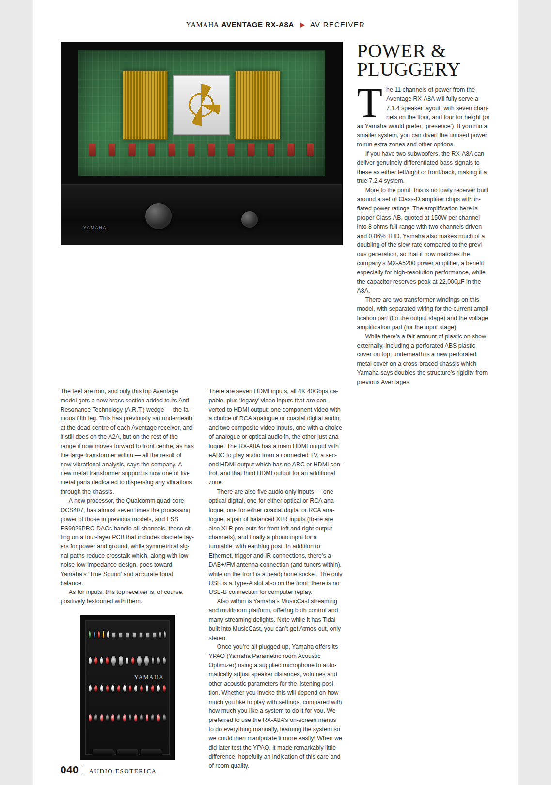YAMAHA AVENTAGE RX-A8A AV RECEIVER
YAMAHA
Power &
Pluggery
The 11 channels of power from the Aventage RX-A8A will fully serve a 7.1.4 speaker layout, with seven channels on the floor, and four for height (or as Yamaha would prefer, ‘presence’). If you run a smaller system, you can divert the unused power to run extra zones and other options.
If you have two subwoofers, the RX-A8A can deliver genuinely differentiated bass signals to these as either left/right or front/back, making it a true 7.2.4 system.
More to the point, this is no lowly receiver built around a set of Class-D amplifier chips with inflated power ratings. The amplification here is proper Class-AB, quoted at 150W per channel into 8 ohms full-range with two channels driven and 0.06% THD. Yamaha also makes much of a doubling of the slew rate compared to the previous generation, so that it now matches the company’s MX-A5200 power amplifier, a benefit especially for high-resolution performance, while the capacitor reserves peak at 22,000µF in the A8A.
There are two transformer windings on this model, with separated wiring for the current amplification part (for the output stage) and the voltage amplification part (for the input stage).
While there’s a fair amount of plastic on show externally, including a perforated ABS plastic cover on top, underneath is a new perforated metal cover on a cross-braced chassis which Yamaha says doubles the structure’s rigidity from previous Aventages.
The feet are iron, and only this top Aventage model gets a new brass section added to its Anti Resonance Technology (A.R.T.) wedge — the famous fifth leg. This has previously sat underneath at the dead centre of each Aventage receiver, and it still does on the A2A, but on the rest of the range it now moves forward to front centre, as has the large transformer within — all the result of new vibrational analysis, says the company. A new metal transformer support is now one of five metal parts dedicated to dispersing any vibrations through the chassis.
A new processor, the Qualcomm quad-core QCS407, has almost seven times the processing power of those in previous models, and ESS ES9026PRO DACs handle all channels, these sitting on a four-layer PCB that includes discrete layers for power and ground, while symmetrical signal paths reduce crosstalk which, along with low-noise low-impedance design, goes toward Yamaha’s ‘True Sound’ and accurate tonal balance.
As for inputs, this top receiver is, of course, positively festooned with them.
YAMAHA
There are seven HDMI inputs, all 4K 40Gbps capable, plus ‘legacy’ video inputs that are converted to HDMI output: one component video with a choice of RCA analogue or coaxial digital audio, and two composite video inputs, one with a choice of analogue or optical audio in, the other just analogue. The RX-A8A has a main HDMI output with eARC to play audio from a connected TV, a second HDMI output which has no ARC or HDMI control, and that third HDMI output for an additional zone.
There are also five audio-only inputs — one optical digital, one for either optical or RCA analogue, one for either coaxial digital or RCA analogue, a pair of balanced XLR inputs (there are also XLR pre-outs for front left and right output channels), and finally a phono input for a turntable, with earthing post. In addition to Ethernet, trigger and IR connections, there’s a DAB+/FM antenna connection (and tuners within), while on the front is a headphone socket. The only USB is a Type-A slot also on the front; there is no USB-B connection for computer replay.
Also within is Yamaha’s MusicCast streaming and multiroom platform, offering both control and many streaming delights. Note while it has Tidal built into MusicCast, you can’t get Atmos out, only stereo.
Once you’re all plugged up, Yamaha offers its YPAO (Yamaha Parametric room Acoustic Optimizer) using a supplied microphone to automatically adjust speaker distances, volumes and other acoustic parameters for the listening position. Whether you invoke this will depend on how much you like to play with settings, compared with how much you like a system to do it for you. We preferred to use the RX-A8A’s on-screen menus to do everything manually, learning the system so we could then manipulate it more easily! When we did later test the YPAO, it made remarkably little difference, hopefully an indication of this care and of room quality.
040 Audio Esoterica